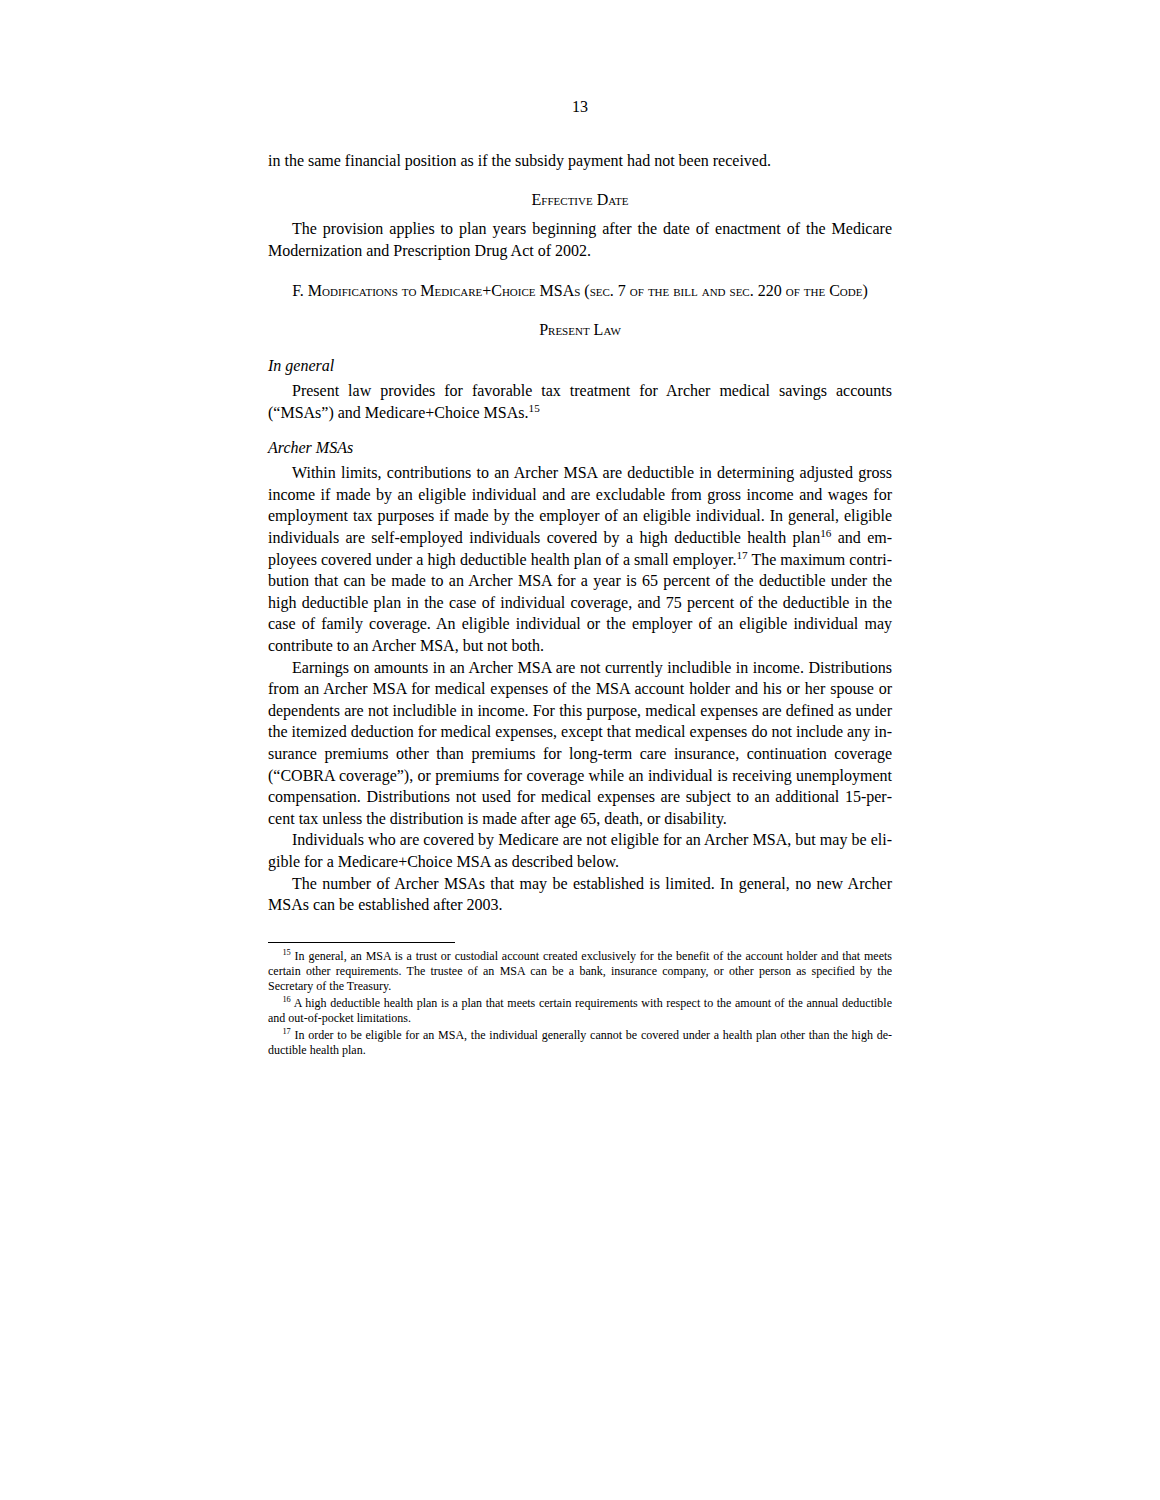13
in the same financial position as if the subsidy payment had not been received.
Effective Date
The provision applies to plan years beginning after the date of enactment of the Medicare Modernization and Prescription Drug Act of 2002.
F. Modifications to Medicare+Choice MSAs (sec. 7 of the bill and sec. 220 of the Code)
Present Law
In general
Present law provides for favorable tax treatment for Archer medical savings accounts (“MSAs”) and Medicare+Choice MSAs.15
Archer MSAs
Within limits, contributions to an Archer MSA are deductible in determining adjusted gross income if made by an eligible individual and are excludable from gross income and wages for employment tax purposes if made by the employer of an eligible individual. In general, eligible individuals are self-employed individuals covered by a high deductible health plan16 and employees covered under a high deductible health plan of a small employer.17 The maximum contribution that can be made to an Archer MSA for a year is 65 percent of the deductible under the high deductible plan in the case of individual coverage, and 75 percent of the deductible in the case of family coverage. An eligible individual or the employer of an eligible individual may contribute to an Archer MSA, but not both.
Earnings on amounts in an Archer MSA are not currently includible in income. Distributions from an Archer MSA for medical expenses of the MSA account holder and his or her spouse or dependents are not includible in income. For this purpose, medical expenses are defined as under the itemized deduction for medical expenses, except that medical expenses do not include any insurance premiums other than premiums for long-term care insurance, continuation coverage (“COBRA coverage”), or premiums for coverage while an individual is receiving unemployment compensation. Distributions not used for medical expenses are subject to an additional 15-percent tax unless the distribution is made after age 65, death, or disability.
Individuals who are covered by Medicare are not eligible for an Archer MSA, but may be eligible for a Medicare+Choice MSA as described below.
The number of Archer MSAs that may be established is limited. In general, no new Archer MSAs can be established after 2003.
15 In general, an MSA is a trust or custodial account created exclusively for the benefit of the account holder and that meets certain other requirements. The trustee of an MSA can be a bank, insurance company, or other person as specified by the Secretary of the Treasury.
16 A high deductible health plan is a plan that meets certain requirements with respect to the amount of the annual deductible and out-of-pocket limitations.
17 In order to be eligible for an MSA, the individual generally cannot be covered under a health plan other than the high deductible health plan.